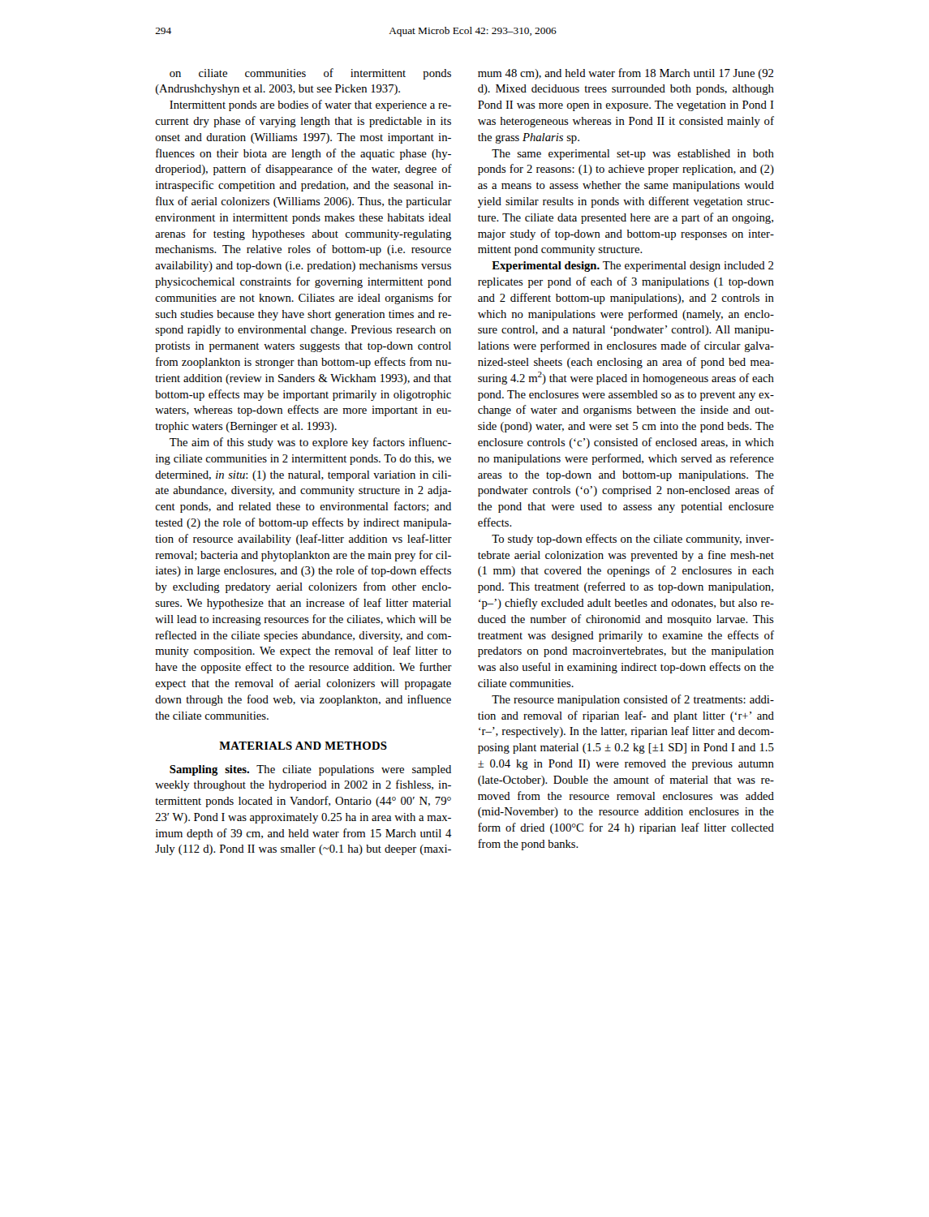294 Aquat Microb Ecol 42: 293–310, 2006
on ciliate communities of intermittent ponds (Andrushchyshyn et al. 2003, but see Picken 1937).
Intermittent ponds are bodies of water that experience a recurrent dry phase of varying length that is predictable in its onset and duration (Williams 1997). The most important influences on their biota are length of the aquatic phase (hydroperiod), pattern of disappearance of the water, degree of intraspecific competition and predation, and the seasonal influx of aerial colonizers (Williams 2006). Thus, the particular environment in intermittent ponds makes these habitats ideal arenas for testing hypotheses about community-regulating mechanisms. The relative roles of bottom-up (i.e. resource availability) and top-down (i.e. predation) mechanisms versus physicochemical constraints for governing intermittent pond communities are not known. Ciliates are ideal organisms for such studies because they have short generation times and respond rapidly to environmental change. Previous research on protists in permanent waters suggests that top-down control from zooplankton is stronger than bottom-up effects from nutrient addition (review in Sanders & Wickham 1993), and that bottom-up effects may be important primarily in oligotrophic waters, whereas top-down effects are more important in eutrophic waters (Berninger et al. 1993).
The aim of this study was to explore key factors influencing ciliate communities in 2 intermittent ponds. To do this, we determined, in situ: (1) the natural, temporal variation in ciliate abundance, diversity, and community structure in 2 adjacent ponds, and related these to environmental factors; and tested (2) the role of bottom-up effects by indirect manipulation of resource availability (leaf-litter addition vs leaf-litter removal; bacteria and phytoplankton are the main prey for ciliates) in large enclosures, and (3) the role of top-down effects by excluding predatory aerial colonizers from other enclosures. We hypothesize that an increase of leaf litter material will lead to increasing resources for the ciliates, which will be reflected in the ciliate species abundance, diversity, and community composition. We expect the removal of leaf litter to have the opposite effect to the resource addition. We further expect that the removal of aerial colonizers will propagate down through the food web, via zooplankton, and influence the ciliate communities.
Materials and Methods
Sampling sites. The ciliate populations were sampled weekly throughout the hydroperiod in 2002 in 2 fishless, intermittent ponds located in Vandorf, Ontario (44° 00′ N, 79° 23′ W). Pond I was approximately 0.25 ha in area with a maximum depth of 39 cm, and held water from 15 March until 4 July (112 d). Pond II was smaller (~0.1 ha) but deeper (maximum 48 cm), and held water from 18 March until 17 June (92 d). Mixed deciduous trees surrounded both ponds, although Pond II was more open in exposure. The vegetation in Pond I was heterogeneous whereas in Pond II it consisted mainly of the grass Phalaris sp.
The same experimental set-up was established in both ponds for 2 reasons: (1) to achieve proper replication, and (2) as a means to assess whether the same manipulations would yield similar results in ponds with different vegetation structure. The ciliate data presented here are a part of an ongoing, major study of top-down and bottom-up responses on intermittent pond community structure.
Experimental design. The experimental design included 2 replicates per pond of each of 3 manipulations (1 top-down and 2 different bottom-up manipulations), and 2 controls in which no manipulations were performed (namely, an enclosure control, and a natural ‘pondwater’ control). All manipulations were performed in enclosures made of circular galvanized-steel sheets (each enclosing an area of pond bed measuring 4.2 m2) that were placed in homogeneous areas of each pond. The enclosures were assembled so as to prevent any exchange of water and organisms between the inside and outside (pond) water, and were set 5 cm into the pond beds. The enclosure controls (‘c’) consisted of enclosed areas, in which no manipulations were performed, which served as reference areas to the top-down and bottom-up manipulations. The pondwater controls (‘o’) comprised 2 non-enclosed areas of the pond that were used to assess any potential enclosure effects.
To study top-down effects on the ciliate community, invertebrate aerial colonization was prevented by a fine mesh-net (1 mm) that covered the openings of 2 enclosures in each pond. This treatment (referred to as top-down manipulation, ‘p–’) chiefly excluded adult beetles and odonates, but also reduced the number of chironomid and mosquito larvae. This treatment was designed primarily to examine the effects of predators on pond macroinvertebrates, but the manipulation was also useful in examining indirect top-down effects on the ciliate communities.
The resource manipulation consisted of 2 treatments: addition and removal of riparian leaf- and plant litter (‘r+’ and ‘r–’, respectively). In the latter, riparian leaf litter and decomposing plant material (1.5 ± 0.2 kg [±1 SD] in Pond I and 1.5 ± 0.04 kg in Pond II) were removed the previous autumn (late-October). Double the amount of material that was removed from the resource removal enclosures was added (mid-November) to the resource addition enclosures in the form of dried (100°C for 24 h) riparian leaf litter collected from the pond banks.